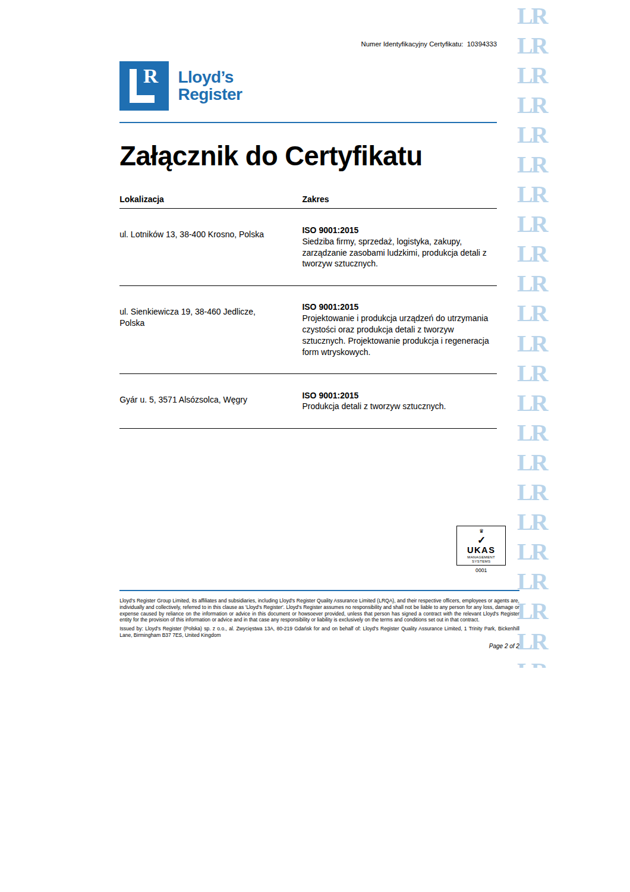LR LR LR LR LR LR LR LR LR LR LR LR LR LR LR LR LR LR LR LR LR LR LR
Numer Identyfikacyjny Certyfikatu: 10394333
Lloyd’s
Register
Załącznik do Certyfikatu
| Lokalizacja | Zakres |
| --- | --- |
| ul. Lotników 13, 38-400 Krosno, Polska | ISO 9001:2015 Siedziba firmy, sprzedaż, logistyka, zakupy, zarządzanie zasobami ludzkimi, produkcja detali z tworzyw sztucznych. |
| ul. Sienkiewicza 19, 38-460 Jedlicze, Polska | ISO 9001:2015 Projektowanie i produkcja urządzeń do utrzymania czystości oraz produkcja detali z tworzyw sztucznych. Projektowanie produkcja i regeneracja form wtryskowych. |
| Gyár u. 5, 3571 Alsózsolca, Węgry | ISO 9001:2015 Produkcja detali z tworzyw sztucznych. |
♛
✓
UKAS
MANAGEMENT
SYSTEMS
0001
Lloyd's Register Group Limited, its affiliates and subsidiaries, including Lloyd's Register Quality Assurance Limited (LRQA), and their respective officers, employees or agents are, individually and collectively, referred to in this clause as 'Lloyd's Register'. Lloyd's Register assumes no responsibility and shall not be liable to any person for any loss, damage or expense caused by reliance on the information or advice in this document or howsoever provided, unless that person has signed a contract with the relevant Lloyd's Register entity for the provision of this information or advice and in that case any responsibility or liability is exclusively on the terms and conditions set out in that contract.
Issued by: Lloyd's Register (Polska) sp. z o.o., al. Zwycięstwa 13A, 80-219 Gdańsk for and on behalf of: Lloyd's Register Quality Assurance Limited, 1 Trinity Park, Bickenhill Lane, Birmingham B37 7ES, United Kingdom
Page 2 of 2